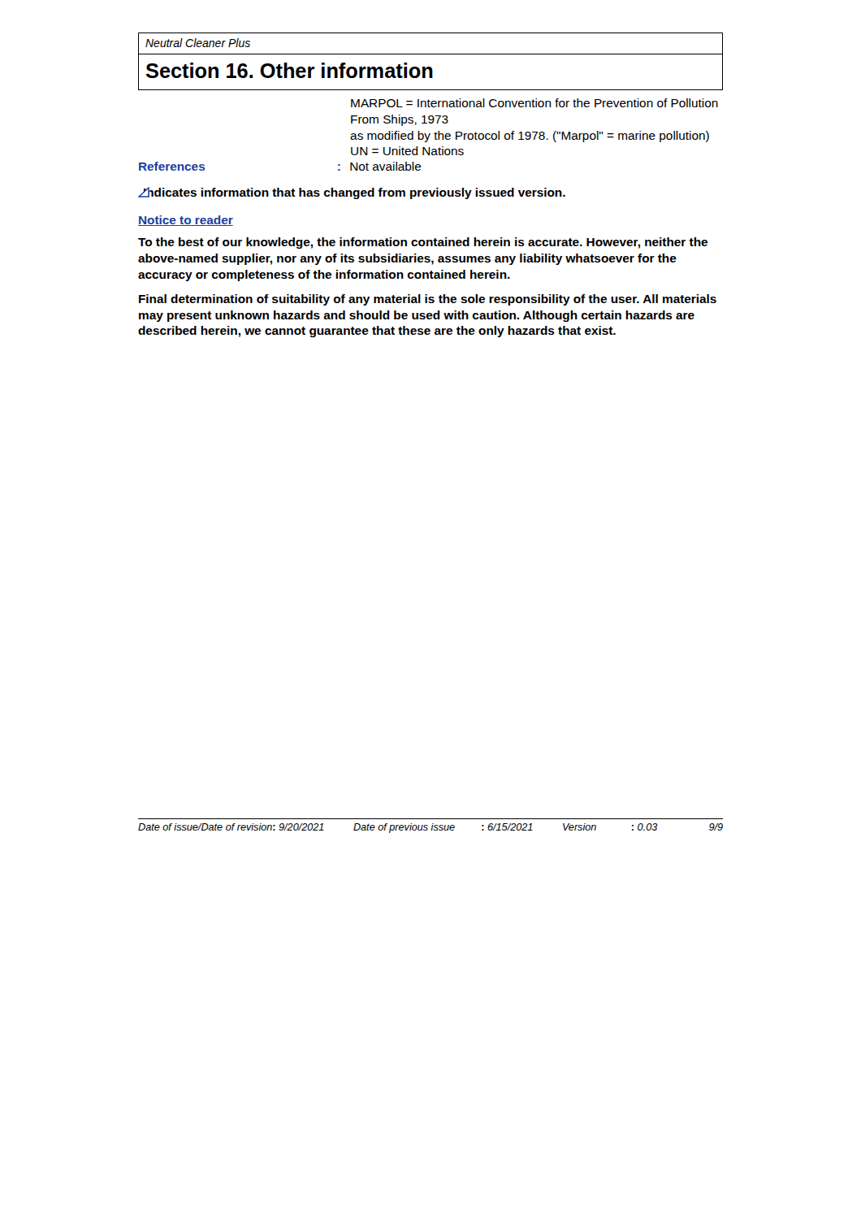Neutral Cleaner Plus
Section 16. Other information
MARPOL = International Convention for the Prevention of Pollution From Ships, 1973
as modified by the Protocol of 1978. ("Marpol" = marine pollution)
UN = United Nations
| References | : | Not available |
Indicates information that has changed from previously issued version.
Notice to reader
To the best of our knowledge, the information contained herein is accurate. However, neither the above-named supplier, nor any of its subsidiaries, assumes any liability whatsoever for the accuracy or completeness of the information contained herein.
Final determination of suitability of any material is the sole responsibility of the user. All materials may present unknown hazards and should be used with caution. Although certain hazards are described herein, we cannot guarantee that these are the only hazards that exist.
| Date of issue/Date of revision | : 9/20/2021 | Date of previous issue | : 6/15/2021 | Version | : 0.03 | 9/9 |